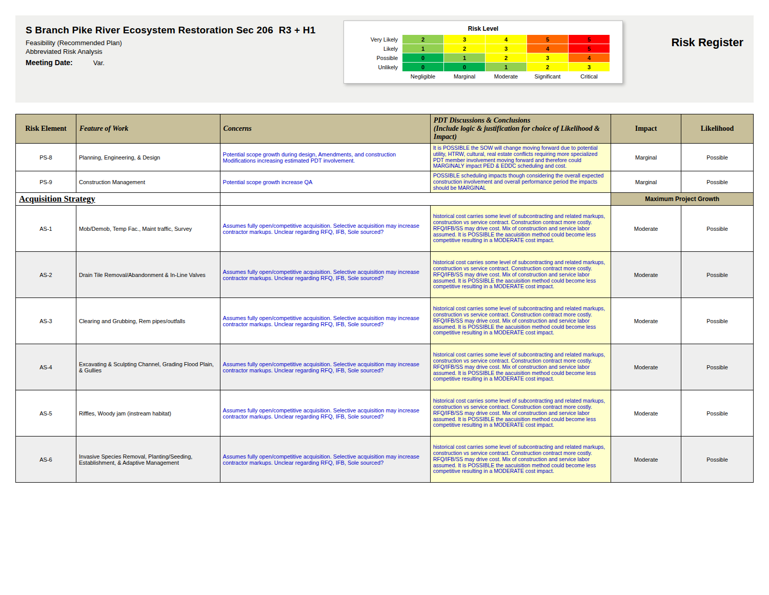S Branch Pike River Ecosystem Restoration Sec 206 R3 + H1
Feasibility (Recommended Plan)
Abbreviated Risk Analysis
Meeting Date: Var.
Risk Level
| Very Likely | 2 | 3 | 4 | 5 | 5 |
| Likely | 1 | 2 | 3 | 4 | 5 |
| Possible | 0 | 1 | 2 | 3 | 4 |
| Unlikely | 0 | 0 | 1 | 2 | 3 |
| | Negligible | Marginal | Moderate | Significant | Critical |
Risk Register
| Risk Element | Feature of Work | Concerns | PDT Discussions & Conclusions (Include logic & justification for choice of Likelihood & Impact) | Impact | Likelihood |
| --- | --- | --- | --- | --- | --- |
| PS-8 | Planning, Engineering, & Design | Potential scope growth during design, Amendments, and construction Modifications increasing estimated PDT involvement. | It is POSSIBLE the SOW will change moving forward due to potential utility, HTRW, cultural, real estate conflicts requiring more specialized PDT member involvement moving forward and therefore could MARGINALY impact PED & EDDC scheduling and cost. | Marginal | Possible |
| PS-9 | Construction Management | Potential scope growth increase QA | POSSIBLE scheduling impacts though considering the overall expected construction involvement and overall performance period the impacts should be MARGINAL | Marginal | Possible |
| Acquisition Strategy | | | Maximum Project Growth |
| AS-1 | Mob/Demob, Temp Fac., Maint traffic, Survey | Assumes fully open/competitive acquisition. Selective acquisition may increase contractor markups. Unclear regarding RFQ, IFB, Sole sourced? | historical cost carries some level of subcontracting and related markups, construction vs service contract. Construction contract more costly. RFQ/IFB/SS may drive cost. Mix of construction and service labor assumed. It is POSSIBLE the aacuisition method could become less competitive resulting in a MODERATE cost impact. | Moderate | Possible |
| AS-2 | Drain Tile Removal/Abandonment & In-Line Valves | Assumes fully open/competitive acquisition. Selective acquisition may increase contractor markups. Unclear regarding RFQ, IFB, Sole sourced? | historical cost carries some level of subcontracting and related markups, construction vs service contract. Construction contract more costly. RFQ/IFB/SS may drive cost. Mix of construction and service labor assumed. It is POSSIBLE the aacuisition method could become less competitive resulting in a MODERATE cost impact. | Moderate | Possible |
| AS-3 | Clearing and Grubbing, Rem pipes/outfalls | Assumes fully open/competitive acquisition. Selective acquisition may increase contractor markups. Unclear regarding RFQ, IFB, Sole sourced? | historical cost carries some level of subcontracting and related markups, construction vs service contract. Construction contract more costly. RFQ/IFB/SS may drive cost. Mix of construction and service labor assumed. It is POSSIBLE the aacuisition method could become less competitive resulting in a MODERATE cost impact. | Moderate | Possible |
| AS-4 | Excavating & Sculpting Channel, Grading Flood Plain, & Gullies | Assumes fully open/competitive acquisition. Selective acquisition may increase contractor markups. Unclear regarding RFQ, IFB, Sole sourced? | historical cost carries some level of subcontracting and related markups, construction vs service contract. Construction contract more costly. RFQ/IFB/SS may drive cost. Mix of construction and service labor assumed. It is POSSIBLE the aacuisition method could become less competitive resulting in a MODERATE cost impact. | Moderate | Possible |
| AS-5 | Riffles, Woody jam (instream habitat) | Assumes fully open/competitive acquisition. Selective acquisition may increase contractor markups. Unclear regarding RFQ, IFB, Sole sourced? | historical cost carries some level of subcontracting and related markups, construction vs service contract. Construction contract more costly. RFQ/IFB/SS may drive cost. Mix of construction and service labor assumed. It is POSSIBLE the aacuisition method could become less competitive resulting in a MODERATE cost impact. | Moderate | Possible |
| AS-6 | Invasive Species Removal, Planting/Seeding, Establishment, & Adaptive Management | Assumes fully open/competitive acquisition. Selective acquisition may increase contractor markups. Unclear regarding RFQ, IFB, Sole sourced? | historical cost carries some level of subcontracting and related markups, construction vs service contract. Construction contract more costly. RFQ/IFB/SS may drive cost. Mix of construction and service labor assumed. It is POSSIBLE the aacuisition method could become less competitive resulting in a MODERATE cost impact. | Moderate | Possible |